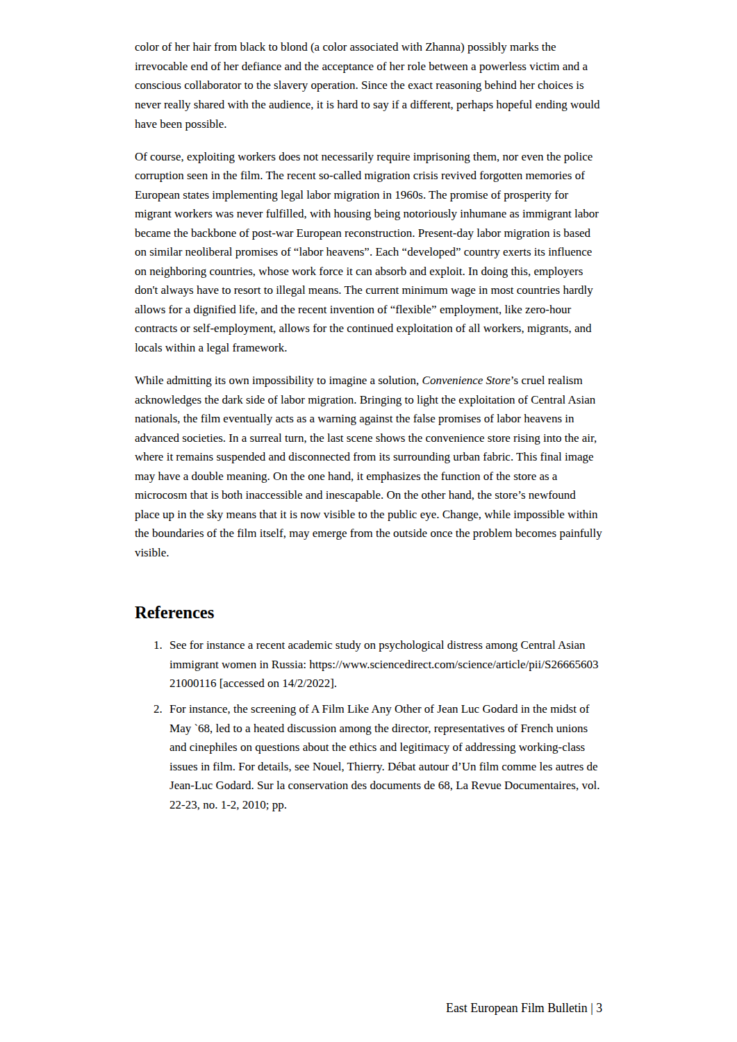color of her hair from black to blond (a color associated with Zhanna) possibly marks the irrevocable end of her defiance and the acceptance of her role between a powerless victim and a conscious collaborator to the slavery operation. Since the exact reasoning behind her choices is never really shared with the audience, it is hard to say if a different, perhaps hopeful ending would have been possible.
Of course, exploiting workers does not necessarily require imprisoning them, nor even the police corruption seen in the film. The recent so-called migration crisis revived forgotten memories of European states implementing legal labor migration in 1960s. The promise of prosperity for migrant workers was never fulfilled, with housing being notoriously inhumane as immigrant labor became the backbone of post-war European reconstruction. Present-day labor migration is based on similar neoliberal promises of “labor heavens”. Each “developed” country exerts its influence on neighboring countries, whose work force it can absorb and exploit. In doing this, employers don't always have to resort to illegal means. The current minimum wage in most countries hardly allows for a dignified life, and the recent invention of “flexible” employment, like zero-hour contracts or self-employment, allows for the continued exploitation of all workers, migrants, and locals within a legal framework.
While admitting its own impossibility to imagine a solution, Convenience Store’s cruel realism acknowledges the dark side of labor migration. Bringing to light the exploitation of Central Asian nationals, the film eventually acts as a warning against the false promises of labor heavens in advanced societies. In a surreal turn, the last scene shows the convenience store rising into the air, where it remains suspended and disconnected from its surrounding urban fabric. This final image may have a double meaning. On the one hand, it emphasizes the function of the store as a microcosm that is both inaccessible and inescapable. On the other hand, the store’s newfound place up in the sky means that it is now visible to the public eye. Change, while impossible within the boundaries of the film itself, may emerge from the outside once the problem becomes painfully visible.
References
See for instance a recent academic study on psychological distress among Central Asian immigrant women in Russia: https://www.sciencedirect.com/science/article/pii/S2666560321000116 [accessed on 14/2/2022].
For instance, the screening of A Film Like Any Other of Jean Luc Godard in the midst of May `68, led to a heated discussion among the director, representatives of French unions and cinephiles on questions about the ethics and legitimacy of addressing working-class issues in film. For details, see Nouel, Thierry. Débat autour d’Un film comme les autres de Jean-Luc Godard. Sur la conservation des documents de 68, La Revue Documentaires, vol. 22-23, no. 1-2, 2010; pp.
East European Film Bulletin | 3